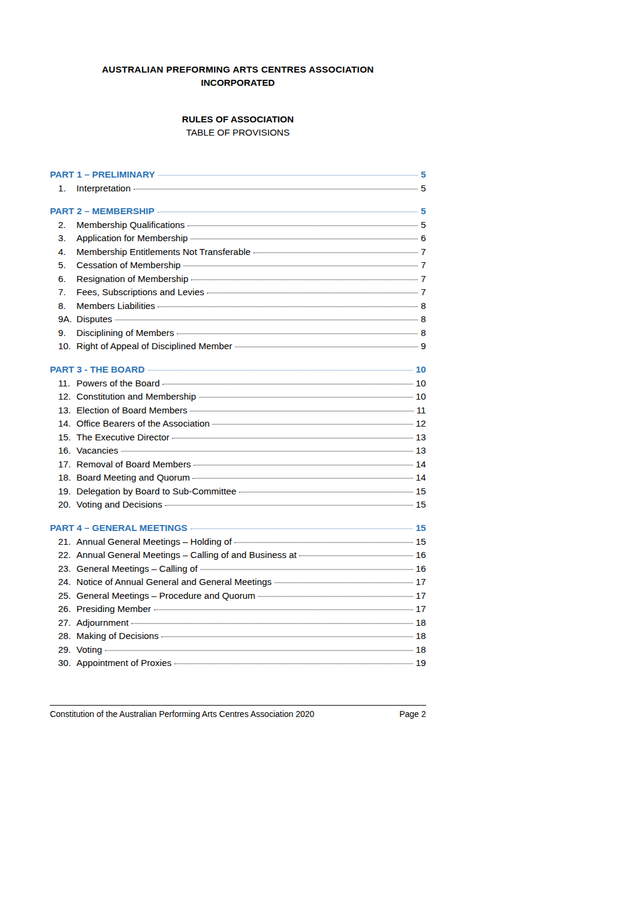AUSTRALIAN PREFORMING ARTS CENTRES ASSOCIATION
INCORPORATED
RULES OF ASSOCIATION
TABLE OF PROVISIONS
PART 1 – PRELIMINARY 5
1. Interpretation 5
PART 2 – MEMBERSHIP 5
2. Membership Qualifications 5
3. Application for Membership 6
4. Membership Entitlements Not Transferable 7
5. Cessation of Membership 7
6. Resignation of Membership 7
7. Fees, Subscriptions and Levies 7
8. Members Liabilities 8
9A. Disputes 8
9. Disciplining of Members 8
10. Right of Appeal of Disciplined Member 9
PART 3 - THE BOARD 10
11. Powers of the Board 10
12. Constitution and Membership 10
13. Election of Board Members 11
14. Office Bearers of the Association 12
15. The Executive Director 13
16. Vacancies 13
17. Removal of Board Members 14
18. Board Meeting and Quorum 14
19. Delegation by Board to Sub-Committee 15
20. Voting and Decisions 15
PART 4 – GENERAL MEETINGS 15
21. Annual General Meetings – Holding of 15
22. Annual General Meetings – Calling of and Business at 16
23. General Meetings – Calling of 16
24. Notice of Annual General and General Meetings 17
25. General Meetings – Procedure and Quorum 17
26. Presiding Member 17
27. Adjournment 18
28. Making of Decisions 18
29. Voting 18
30. Appointment of Proxies 19
Constitution of the Australian Performing Arts Centres Association 2020 Page 2